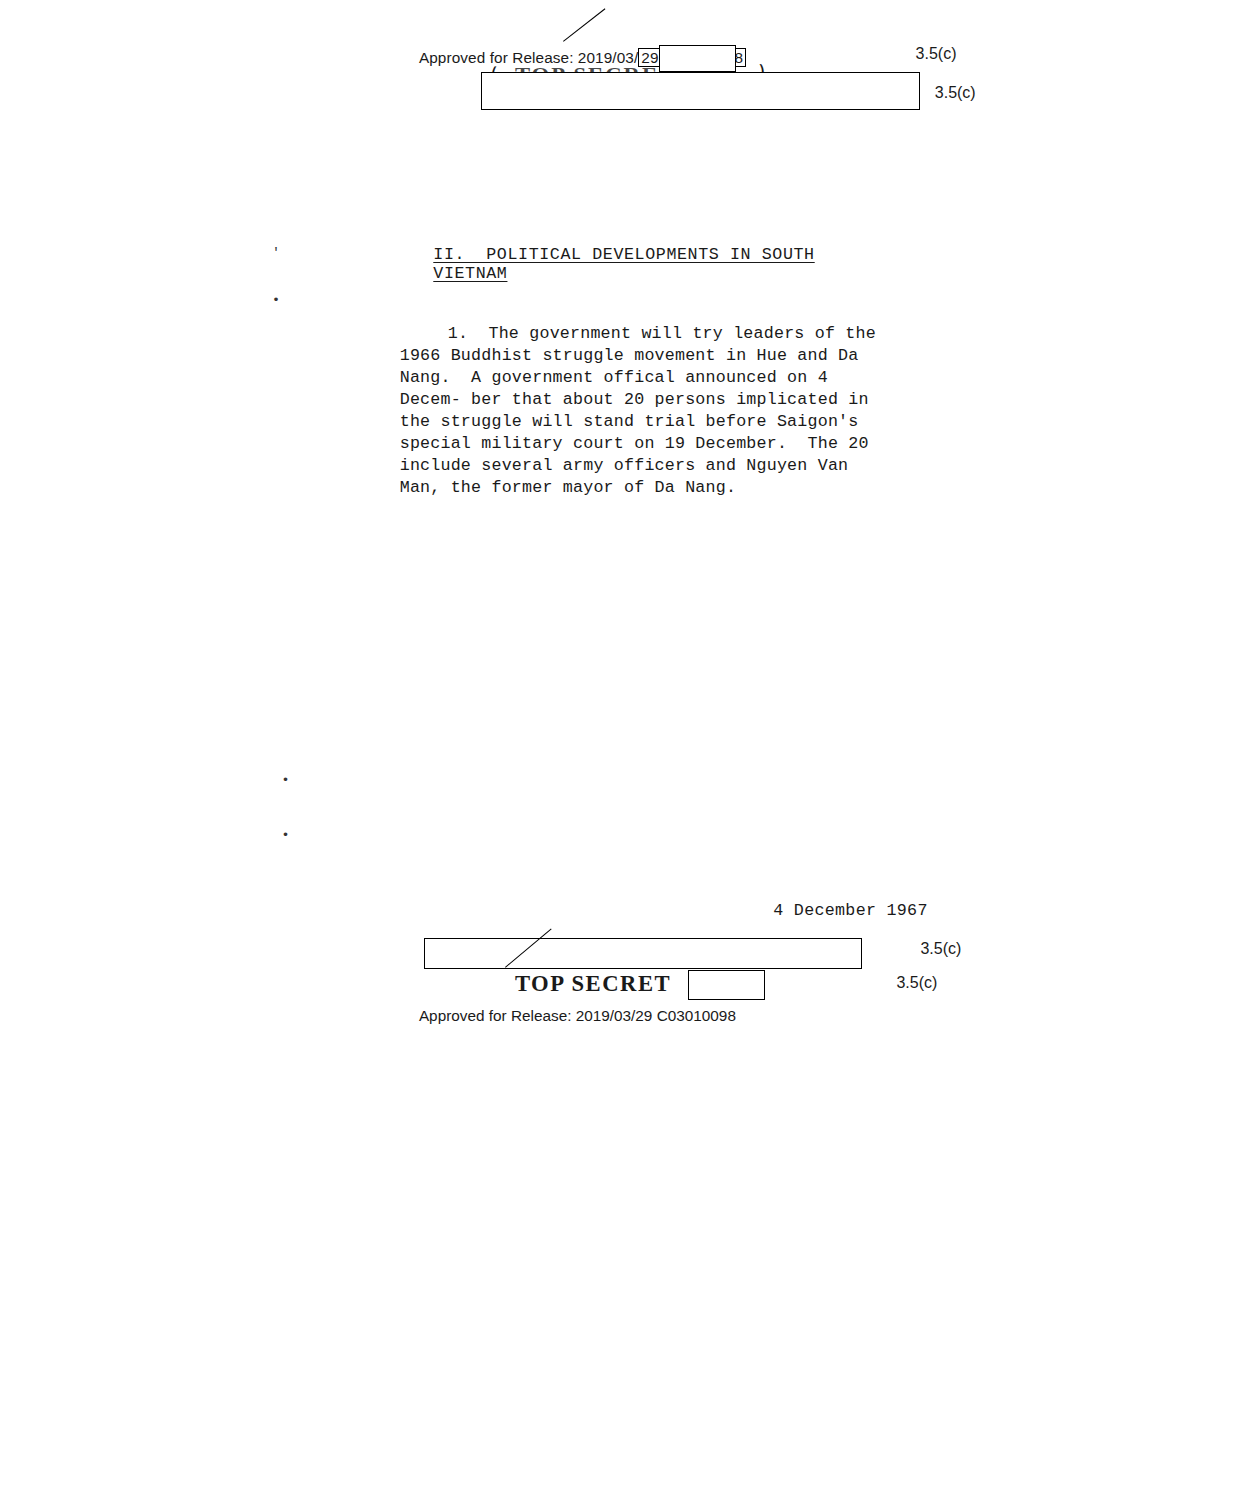Approved for Release: 2019/03/29 C03010098
TOP SECRET
(
)
3.5(c)
3.5(c)
' • • •
II. POLITICAL DEVELOPMENTS IN SOUTH VIETNAM
1. The government will try leaders of the 1966 Buddhist struggle movement in Hue and Da Nang. A government offical announced on 4 Decem- ber that about 20 persons implicated in the struggle will stand trial before Saigon's special military court on 19 December. The 20 include several army officers and Nguyen Van Man, the former mayor of Da Nang.
4 December 1967
II-1 ··
TOP SECRET
Approved for Release: 2019/03/29 C03010098
3.5(c)
3.5(c)